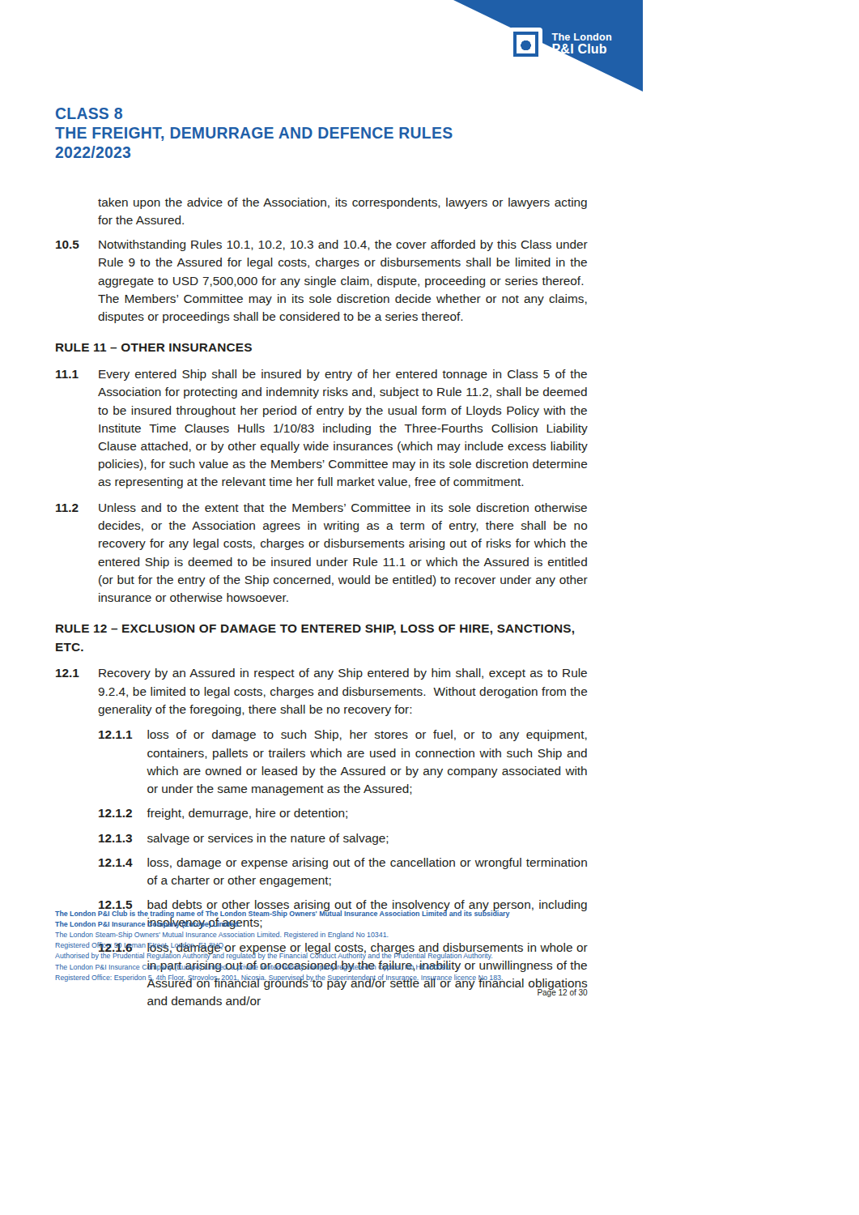The London P&I Club
Class 8 The Freight, Demurrage and Defence Rules 2022/2023
taken upon the advice of the Association, its correspondents, lawyers or lawyers acting for the Assured.
10.5
Notwithstanding Rules 10.1, 10.2, 10.3 and 10.4, the cover afforded by this Class under Rule 9 to the Assured for legal costs, charges or disbursements shall be limited in the aggregate to USD 7,500,000 for any single claim, dispute, proceeding or series thereof. The Members’ Committee may in its sole discretion decide whether or not any claims, disputes or proceedings shall be considered to be a series thereof.
RULE 11 – OTHER INSURANCES
11.1
Every entered Ship shall be insured by entry of her entered tonnage in Class 5 of the Association for protecting and indemnity risks and, subject to Rule 11.2, shall be deemed to be insured throughout her period of entry by the usual form of Lloyds Policy with the Institute Time Clauses Hulls 1/10/83 including the Three-Fourths Collision Liability Clause attached, or by other equally wide insurances (which may include excess liability policies), for such value as the Members’ Committee may in its sole discretion determine as representing at the relevant time her full market value, free of commitment.
11.2
Unless and to the extent that the Members’ Committee in its sole discretion otherwise decides, or the Association agrees in writing as a term of entry, there shall be no recovery for any legal costs, charges or disbursements arising out of risks for which the entered Ship is deemed to be insured under Rule 11.1 or which the Assured is entitled (or but for the entry of the Ship concerned, would be entitled) to recover under any other insurance or otherwise howsoever.
RULE 12 – EXCLUSION OF DAMAGE TO ENTERED SHIP, LOSS OF HIRE, SANCTIONS, ETC.
12.1
Recovery by an Assured in respect of any Ship entered by him shall, except as to Rule 9.2.4, be limited to legal costs, charges and disbursements. Without derogation from the generality of the foregoing, there shall be no recovery for:
12.1.1
loss of or damage to such Ship, her stores or fuel, or to any equipment, containers, pallets or trailers which are used in connection with such Ship and which are owned or leased by the Assured or by any company associated with or under the same management as the Assured;
12.1.2
freight, demurrage, hire or detention;
12.1.3
salvage or services in the nature of salvage;
12.1.4
loss, damage or expense arising out of the cancellation or wrongful termination of a charter or other engagement;
12.1.5
bad debts or other losses arising out of the insolvency of any person, including insolvency of agents;
12.1.6
loss, damage or expense or legal costs, charges and disbursements in whole or in part arising out of or occasioned by the failure, inability or unwillingness of the Assured on financial grounds to pay and/or settle all or any financial obligations and demands and/or
The London P&I Club is the trading name of The London Steam-Ship Owners' Mutual Insurance Association Limited and its subsidiary
The London P&I Insurance Company (Europe) Limited.
The London Steam-Ship Owners' Mutual Insurance Association Limited. Registered in England No 10341.
Registered Office: 50 Leman Street, London, E1 8HQ.
Authorised by the Prudential Regulation Authority and regulated by the Financial Conduct Authority and the Prudential Regulation Authority.
The London P&I Insurance Company (Europe) Limited, a private limited liability company registered in Cyprus, No HE400091.
Registered Office: Esperidon 5, 4th Floor, Strovolos, 2001, Nicosia. Supervised by the Superintendent of Insurance. Insurance licence No 183.
Page 12 of 30